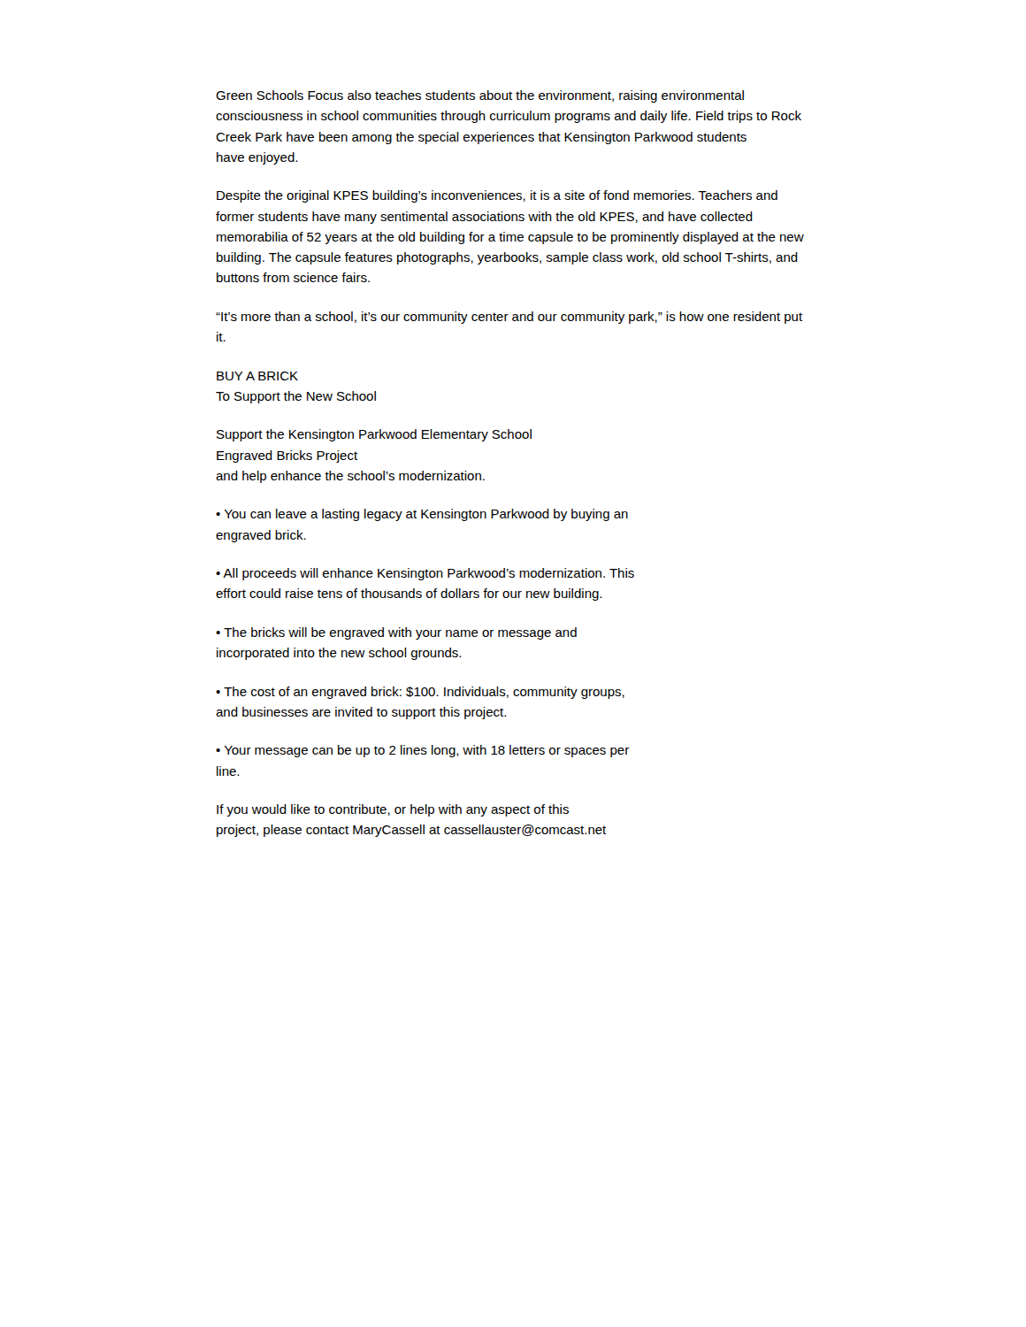Green Schools Focus also teaches students about the environment, raising environmental consciousness in school communities through curriculum programs and daily life. Field trips to Rock Creek Park have been among the special experiences that Kensington Parkwood students
have enjoyed.
Despite the original KPES building’s inconveniences, it is a site of fond memories. Teachers and former students have many sentimental associations with the old KPES, and have collected memorabilia of 52 years at the old building for a time capsule to be prominently displayed at the new building. The capsule features photographs, yearbooks, sample class work, old school T-shirts, and buttons from science fairs.
“It’s more than a school, it’s our community center and our community park,” is how one resident put it.
BUY A BRICK
To Support the New School
Support the Kensington Parkwood Elementary School
Engraved Bricks Project
and help enhance the school’s modernization.
• You can leave a lasting legacy at Kensington Parkwood by buying an
engraved brick.
• All proceeds will enhance Kensington Parkwood’s modernization. This
effort could raise tens of thousands of dollars for our new building.
• The bricks will be engraved with your name or message and
incorporated into the new school grounds.
• The cost of an engraved brick: $100. Individuals, community groups,
and businesses are invited to support this project.
• Your message can be up to 2 lines long, with 18 letters or spaces per
line.
If you would like to contribute, or help with any aspect of this
project, please contact MaryCassell at cassellauster@comcast.net